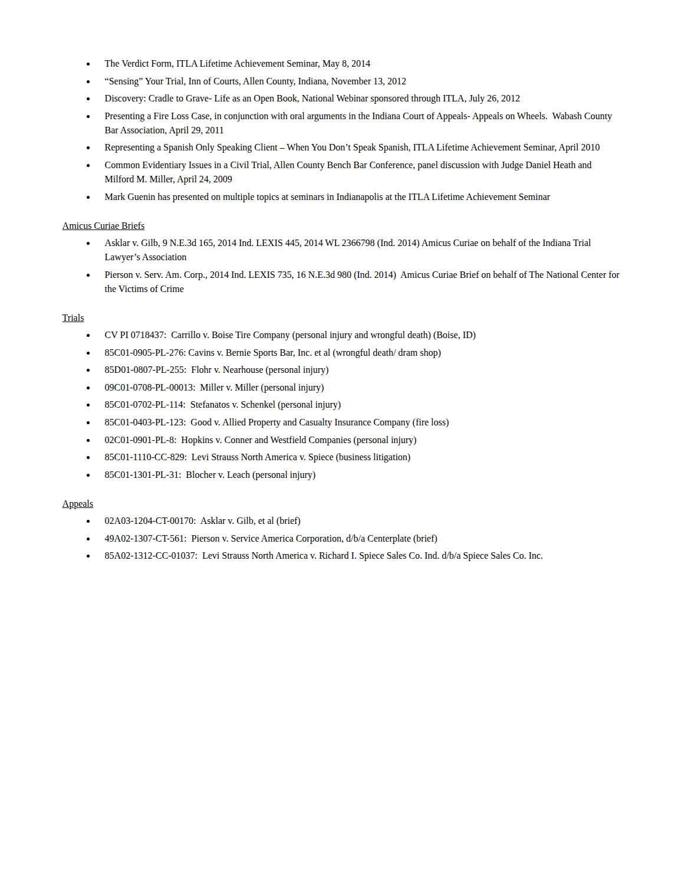The Verdict Form, ITLA Lifetime Achievement Seminar, May 8, 2014
“Sensing” Your Trial, Inn of Courts, Allen County, Indiana, November 13, 2012
Discovery: Cradle to Grave- Life as an Open Book, National Webinar sponsored through ITLA, July 26, 2012
Presenting a Fire Loss Case, in conjunction with oral arguments in the Indiana Court of Appeals- Appeals on Wheels. Wabash County Bar Association, April 29, 2011
Representing a Spanish Only Speaking Client – When You Don’t Speak Spanish, ITLA Lifetime Achievement Seminar, April 2010
Common Evidentiary Issues in a Civil Trial, Allen County Bench Bar Conference, panel discussion with Judge Daniel Heath and Milford M. Miller, April 24, 2009
Mark Guenin has presented on multiple topics at seminars in Indianapolis at the ITLA Lifetime Achievement Seminar
Amicus Curiae Briefs
Asklar v. Gilb, 9 N.E.3d 165, 2014 Ind. LEXIS 445, 2014 WL 2366798 (Ind. 2014) Amicus Curiae on behalf of the Indiana Trial Lawyer’s Association
Pierson v. Serv. Am. Corp., 2014 Ind. LEXIS 735, 16 N.E.3d 980 (Ind. 2014) Amicus Curiae Brief on behalf of The National Center for the Victims of Crime
Trials
CV PI 0718437: Carrillo v. Boise Tire Company (personal injury and wrongful death) (Boise, ID)
85C01-0905-PL-276: Cavins v. Bernie Sports Bar, Inc. et al (wrongful death/ dram shop)
85D01-0807-PL-255: Flohr v. Nearhouse (personal injury)
09C01-0708-PL-00013: Miller v. Miller (personal injury)
85C01-0702-PL-114: Stefanatos v. Schenkel (personal injury)
85C01-0403-PL-123: Good v. Allied Property and Casualty Insurance Company (fire loss)
02C01-0901-PL-8: Hopkins v. Conner and Westfield Companies (personal injury)
85C01-1110-CC-829: Levi Strauss North America v. Spiece (business litigation)
85C01-1301-PL-31: Blocher v. Leach (personal injury)
Appeals
02A03-1204-CT-00170: Asklar v. Gilb, et al (brief)
49A02-1307-CT-561: Pierson v. Service America Corporation, d/b/a Centerplate (brief)
85A02-1312-CC-01037: Levi Strauss North America v. Richard I. Spiece Sales Co. Ind. d/b/a Spiece Sales Co. Inc.